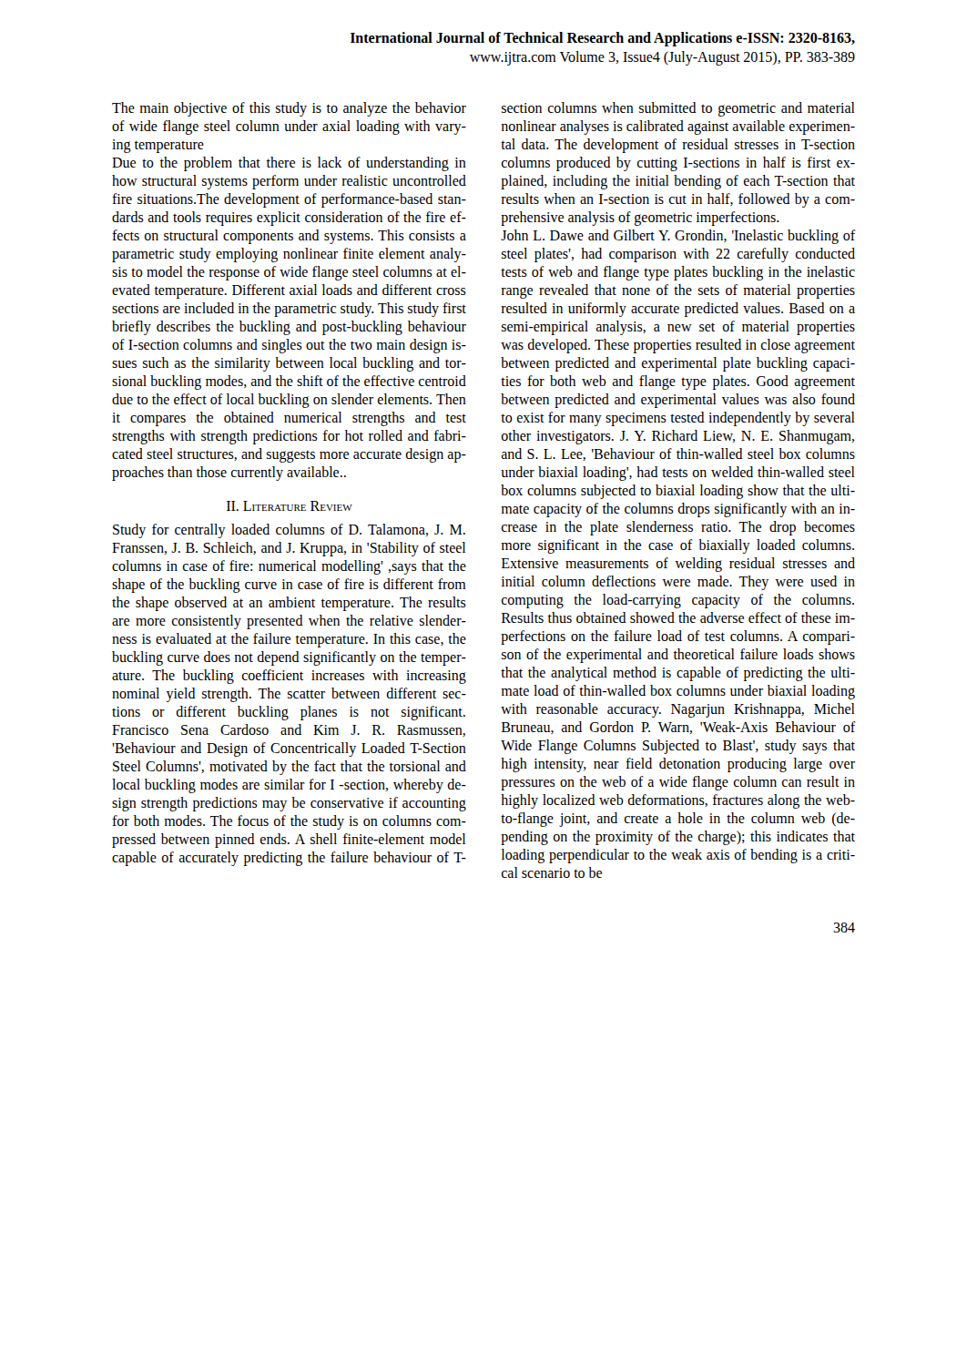International Journal of Technical Research and Applications e-ISSN: 2320-8163,
www.ijtra.com Volume 3, Issue4 (July-August 2015), PP. 383-389
The main objective of this study is to analyze the behavior of wide flange steel column under axial loading with varying temperature
Due to the problem that there is lack of understanding in how structural systems perform under realistic uncontrolled fire situations.The development of performance-based standards and tools requires explicit consideration of the fire effects on structural components and systems. This consists a parametric study employing nonlinear finite element analysis to model the response of wide flange steel columns at elevated temperature. Different axial loads and different cross sections are included in the parametric study. This study first briefly describes the buckling and post-buckling behaviour of I-section columns and singles out the two main design issues such as the similarity between local buckling and torsional buckling modes, and the shift of the effective centroid due to the effect of local buckling on slender elements. Then it compares the obtained numerical strengths and test strengths with strength predictions for hot rolled and fabricated steel structures, and suggests more accurate design approaches than those currently available..
II. Literature Review
Study for centrally loaded columns of D. Talamona, J. M. Franssen, J. B. Schleich, and J. Kruppa, in 'Stability of steel columns in case of fire: numerical modelling' ,says that the shape of the buckling curve in case of fire is different from the shape observed at an ambient temperature. The results are more consistently presented when the relative slenderness is evaluated at the failure temperature. In this case, the buckling curve does not depend significantly on the temperature. The buckling coefficient increases with increasing nominal yield strength. The scatter between different sections or different buckling planes is not significant. Francisco Sena Cardoso and Kim J. R. Rasmussen, 'Behaviour and Design of Concentrically Loaded T-Section Steel Columns', motivated by the fact that the torsional and local buckling modes are similar for I -section, whereby design strength predictions may be conservative if accounting for both modes. The focus of the study is on columns compressed between pinned ends. A shell finite-element model capable of accurately predicting the failure behaviour of T-section columns when submitted to geometric and material nonlinear analyses is calibrated against available experimental data. The development of residual stresses in T-section columns produced by cutting I-sections in half is first explained, including the initial bending of each T-section that results when an I-section is cut in half, followed by a comprehensive analysis of geometric imperfections.
John L. Dawe and Gilbert Y. Grondin, 'Inelastic buckling of steel plates', had comparison with 22 carefully conducted tests of web and flange type plates buckling in the inelastic range revealed that none of the sets of material properties resulted in uniformly accurate predicted values. Based on a semi-empirical analysis, a new set of material properties was developed. These properties resulted in close agreement between predicted and experimental plate buckling capacities for both web and flange type plates. Good agreement between predicted and experimental values was also found to exist for many specimens tested independently by several other investigators. J. Y. Richard Liew, N. E. Shanmugam, and S. L. Lee, 'Behaviour of thin-walled steel box columns under biaxial loading', had tests on welded thin-walled steel box columns subjected to biaxial loading show that the ultimate capacity of the columns drops significantly with an increase in the plate slenderness ratio. The drop becomes more significant in the case of biaxially loaded columns. Extensive measurements of welding residual stresses and initial column deflections were made. They were used in computing the load-carrying capacity of the columns. Results thus obtained showed the adverse effect of these imperfections on the failure load of test columns. A comparison of the experimental and theoretical failure loads shows that the analytical method is capable of predicting the ultimate load of thin-walled box columns under biaxial loading with reasonable accuracy. Nagarjun Krishnappa, Michel Bruneau, and Gordon P. Warn, 'Weak-Axis Behaviour of Wide Flange Columns Subjected to Blast', study says that high intensity, near field detonation producing large over pressures on the web of a wide flange column can result in highly localized web deformations, fractures along the web-to-flange joint, and create a hole in the column web (depending on the proximity of the charge); this indicates that loading perpendicular to the weak axis of bending is a critical scenario to be
384